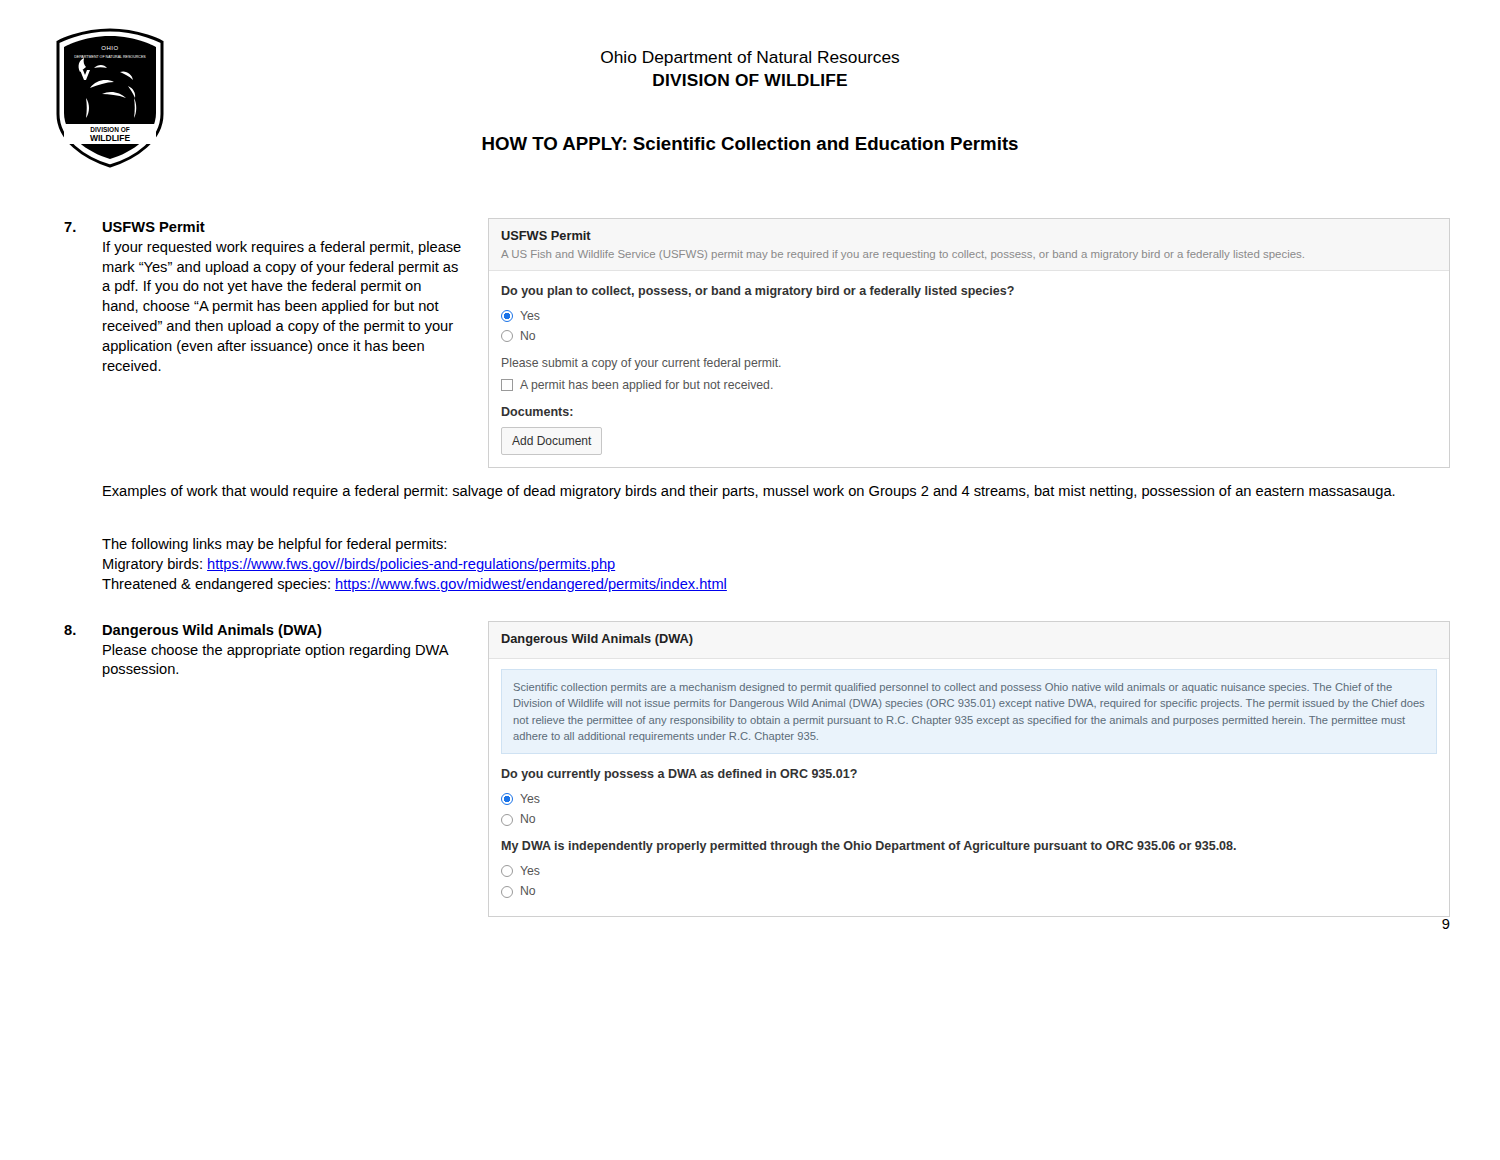OHIO DEPARTMENT OF NATURAL RESOURCES DIVISION OF WILDLIFE
Ohio Department of Natural Resources
DIVISION OF WILDLIFE
HOW TO APPLY: Scientific Collection and Education Permits
7.
USFWS Permit
If your requested work requires a federal permit, please mark “Yes” and upload a copy of your federal permit as a pdf. If you do not yet have the federal permit on hand, choose “A permit has been applied for but not received” and then upload a copy of the permit to your application (even after issuance) once it has been received.
USFWS Permit A US Fish and Wildlife Service (USFWS) permit may be required if you are requesting to collect, possess, or band a migratory bird or a federally listed species.
Do you plan to collect, possess, or band a migratory bird or a federally listed species?
Yes
No
Please submit a copy of your current federal permit.
A permit has been applied for but not received.
Documents:
Add Document
Examples of work that would require a federal permit: salvage of dead migratory birds and their parts, mussel work on Groups 2 and 4 streams, bat mist netting, possession of an eastern massasauga.
The following links may be helpful for federal permits:
Migratory birds: https://www.fws.gov//birds/policies-and-regulations/permits.php
Threatened & endangered species: https://www.fws.gov/midwest/endangered/permits/index.html
8.
Dangerous Wild Animals (DWA)
Please choose the appropriate option regarding DWA possession.
Dangerous Wild Animals (DWA)
Scientific collection permits are a mechanism designed to permit qualified personnel to collect and possess Ohio native wild animals or aquatic nuisance species. The Chief of the Division of Wildlife will not issue permits for Dangerous Wild Animal (DWA) species (ORC 935.01) except native DWA, required for specific projects. The permit issued by the Chief does not relieve the permittee of any responsibility to obtain a permit pursuant to R.C. Chapter 935 except as specified for the animals and purposes permitted herein. The permittee must adhere to all additional requirements under R.C. Chapter 935.
Do you currently possess a DWA as defined in ORC 935.01?
Yes
No
My DWA is independently properly permitted through the Ohio Department of Agriculture pursuant to ORC 935.06 or 935.08.
Yes
No
9